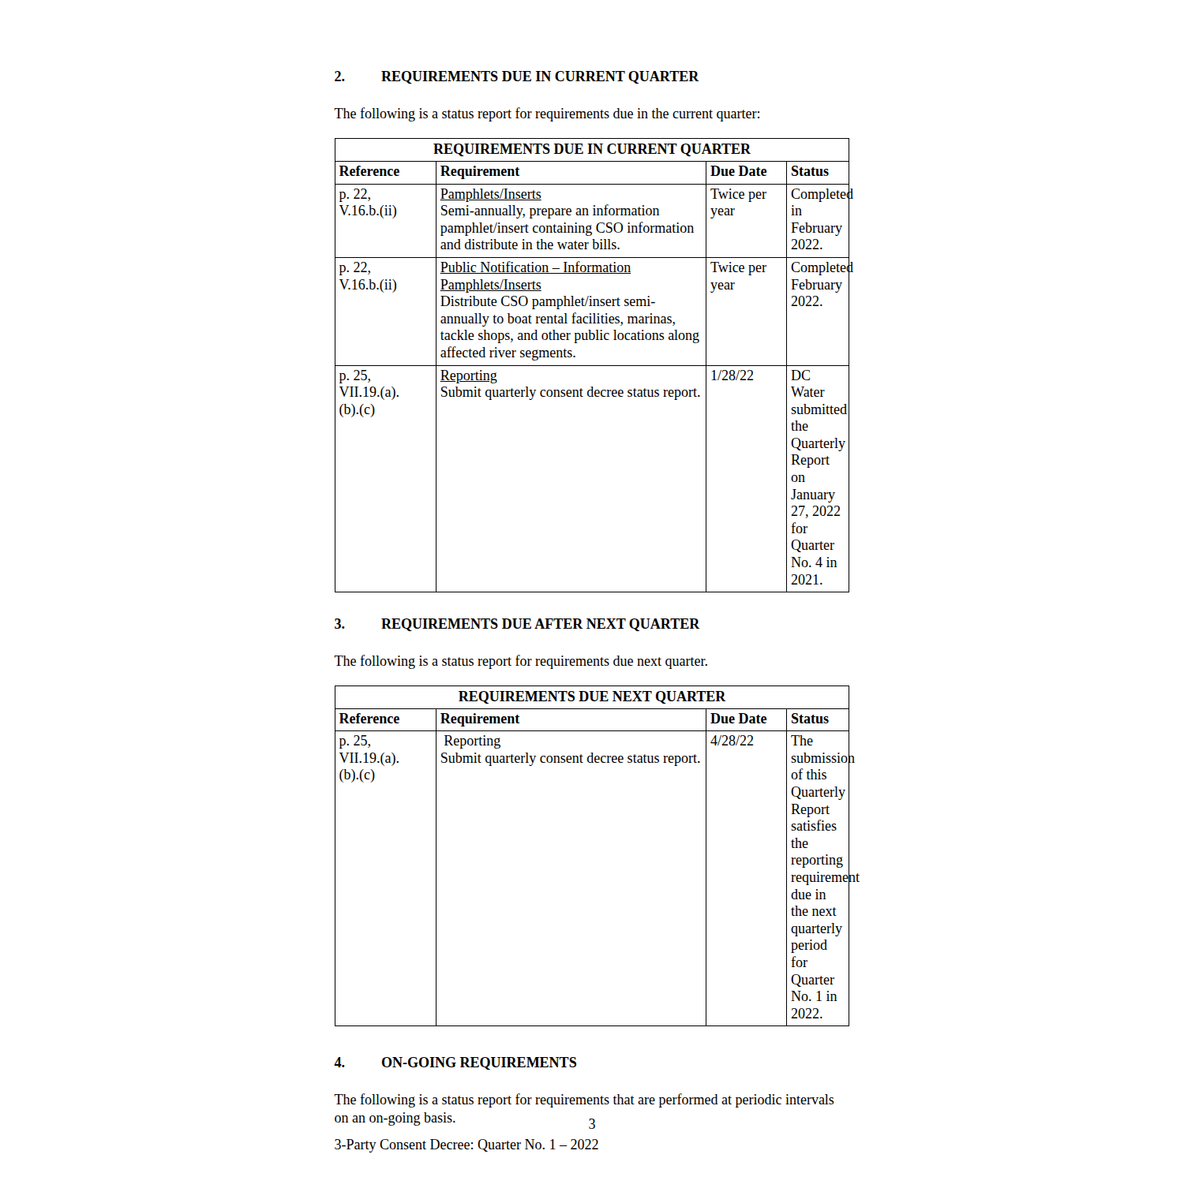2. Requirements Due in Current Quarter
The following is a status report for requirements due in the current quarter:
Requirements Due in Current Quarter
| Reference | Requirement | Due Date | Status |
| --- | --- | --- | --- |
| p. 22, V.16.b.(ii) | Pamphlets/Inserts Semi-annually, prepare an information pamphlet/insert containing CSO information and distribute in the water bills. | Twice per year | Completed in February 2022. |
| p. 22, V.16.b.(ii) | Public Notification – Information Pamphlets/Inserts Distribute CSO pamphlet/insert semi-annually to boat rental facilities, marinas, tackle shops, and other public locations along affected river segments. | Twice per year | Completed February 2022. |
| p. 25, VII.19.(a). (b).(c) | Reporting Submit quarterly consent decree status report. | 1/28/22 | DC Water submitted the Quarterly Report on January 27, 2022 for Quarter No. 4 in 2021. |
3. Requirements Due After Next Quarter
The following is a status report for requirements due next quarter.
Requirements Due Next Quarter
| Reference | Requirement | Due Date | Status |
| --- | --- | --- | --- |
| p. 25, VII.19.(a). (b).(c) | Reporting Submit quarterly consent decree status report. | 4/28/22 | The submission of this Quarterly Report satisfies the reporting requirement due in the next quarterly period for Quarter No. 1 in 2022. |
4. On-Going Requirements
The following is a status report for requirements that are performed at periodic intervals on an on-going basis.
3
3-Party Consent Decree: Quarter No. 1 – 2022